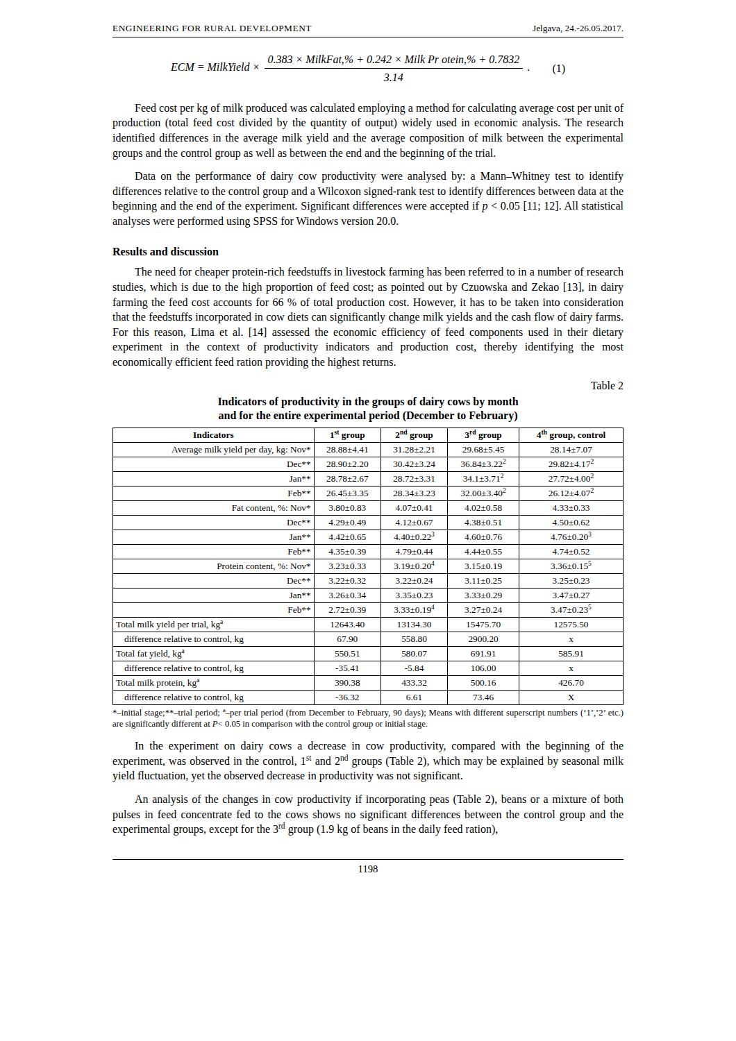ENGINEERING FOR RURAL DEVELOPMENT
Jelgava, 24.-26.05.2017.
ECM = MilkYield × 0.383 × MilkFat,% + 0.242 × Milk Pr otein,% + 0.7832 3.14 .
(1)
Feed cost per kg of milk produced was calculated employing a method for calculating average cost per unit of production (total feed cost divided by the quantity of output) widely used in economic analysis. The research identified differences in the average milk yield and the average composition of milk between the experimental groups and the control group as well as between the end and the beginning of the trial.
Data on the performance of dairy cow productivity were analysed by: a Mann–Whitney test to identify differences relative to the control group and a Wilcoxon signed-rank test to identify differences between data at the beginning and the end of the experiment. Significant differences were accepted if p < 0.05 [11; 12]. All statistical analyses were performed using SPSS for Windows version 20.0.
Results and discussion
The need for cheaper protein-rich feedstuffs in livestock farming has been referred to in a number of research studies, which is due to the high proportion of feed cost; as pointed out by Czuowska and Zekao [13], in dairy farming the feed cost accounts for 66 % of total production cost. However, it has to be taken into consideration that the feedstuffs incorporated in cow diets can significantly change milk yields and the cash flow of dairy farms. For this reason, Lima et al. [14] assessed the economic efficiency of feed components used in their dietary experiment in the context of productivity indicators and production cost, thereby identifying the most economically efficient feed ration providing the highest returns.
Table 2
Indicators of productivity in the groups of dairy cows by month
and for the entire experimental period (December to February)
| Indicators | 1 st group | 2 nd group | 3 rd group | 4 th group, control |
| --- | --- | --- | --- | --- |
| Average milk yield per day, kg: Nov* | 28.88±4.41 | 31.28±2.21 | 29.68±5.45 | 28.14±7.07 |
| Dec** | 28.90±2.20 | 30.42±3.24 | 36.84±3.22 2 | 29.82±4.17 2 |
| Jan** | 28.78±2.67 | 28.72±3.31 | 34.1±3.71 2 | 27.72±4.00 2 |
| Feb** | 26.45±3.35 | 28.34±3.23 | 32.00±3.40 2 | 26.12±4.07 2 |
| Fat content, %: Nov* | 3.80±0.83 | 4.07±0.41 | 4.02±0.58 | 4.33±0.33 |
| Dec** | 4.29±0.49 | 4.12±0.67 | 4.38±0.51 | 4.50±0.62 |
| Jan** | 4.42±0.65 | 4.40±0.22 3 | 4.60±0.76 | 4.76±0.20 3 |
| Feb** | 4.35±0.39 | 4.79±0.44 | 4.44±0.55 | 4.74±0.52 |
| Protein content, %: Nov* | 3.23±0.33 | 3.19±0.20 4 | 3.15±0.19 | 3.36±0.15 5 |
| Dec** | 3.22±0.32 | 3.22±0.24 | 3.11±0.25 | 3.25±0.23 |
| Jan** | 3.26±0.34 | 3.35±0.23 | 3.33±0.29 | 3.47±0.27 |
| Feb** | 2.72±0.39 | 3.33±0.19 4 | 3.27±0.24 | 3.47±0.23 5 |
| Total milk yield per trial, kg a | 12643.40 | 13134.30 | 15475.70 | 12575.50 |
| difference relative to control, kg | 67.90 | 558.80 | 2900.20 | x |
| Total fat yield, kg a | 550.51 | 580.07 | 691.91 | 585.91 |
| difference relative to control, kg | -35.41 | -5.84 | 106.00 | x |
| Total milk protein, kg a | 390.38 | 433.32 | 500.16 | 426.70 |
| difference relative to control, kg | -36.32 | 6.61 | 73.46 | X |
*–initial stage;**–trial period; a–per trial period (from December to February, 90 days); Means with different superscript numbers (‘1’,’2’ etc.) are significantly different at P< 0.05 in comparison with the control group or initial stage.
In the experiment on dairy cows a decrease in cow productivity, compared with the beginning of the experiment, was observed in the control, 1st and 2nd groups (Table 2), which may be explained by seasonal milk yield fluctuation, yet the observed decrease in productivity was not significant.
An analysis of the changes in cow productivity if incorporating peas (Table 2), beans or a mixture of both pulses in feed concentrate fed to the cows shows no significant differences between the control group and the experimental groups, except for the 3rd group (1.9 kg of beans in the daily feed ration),
1198